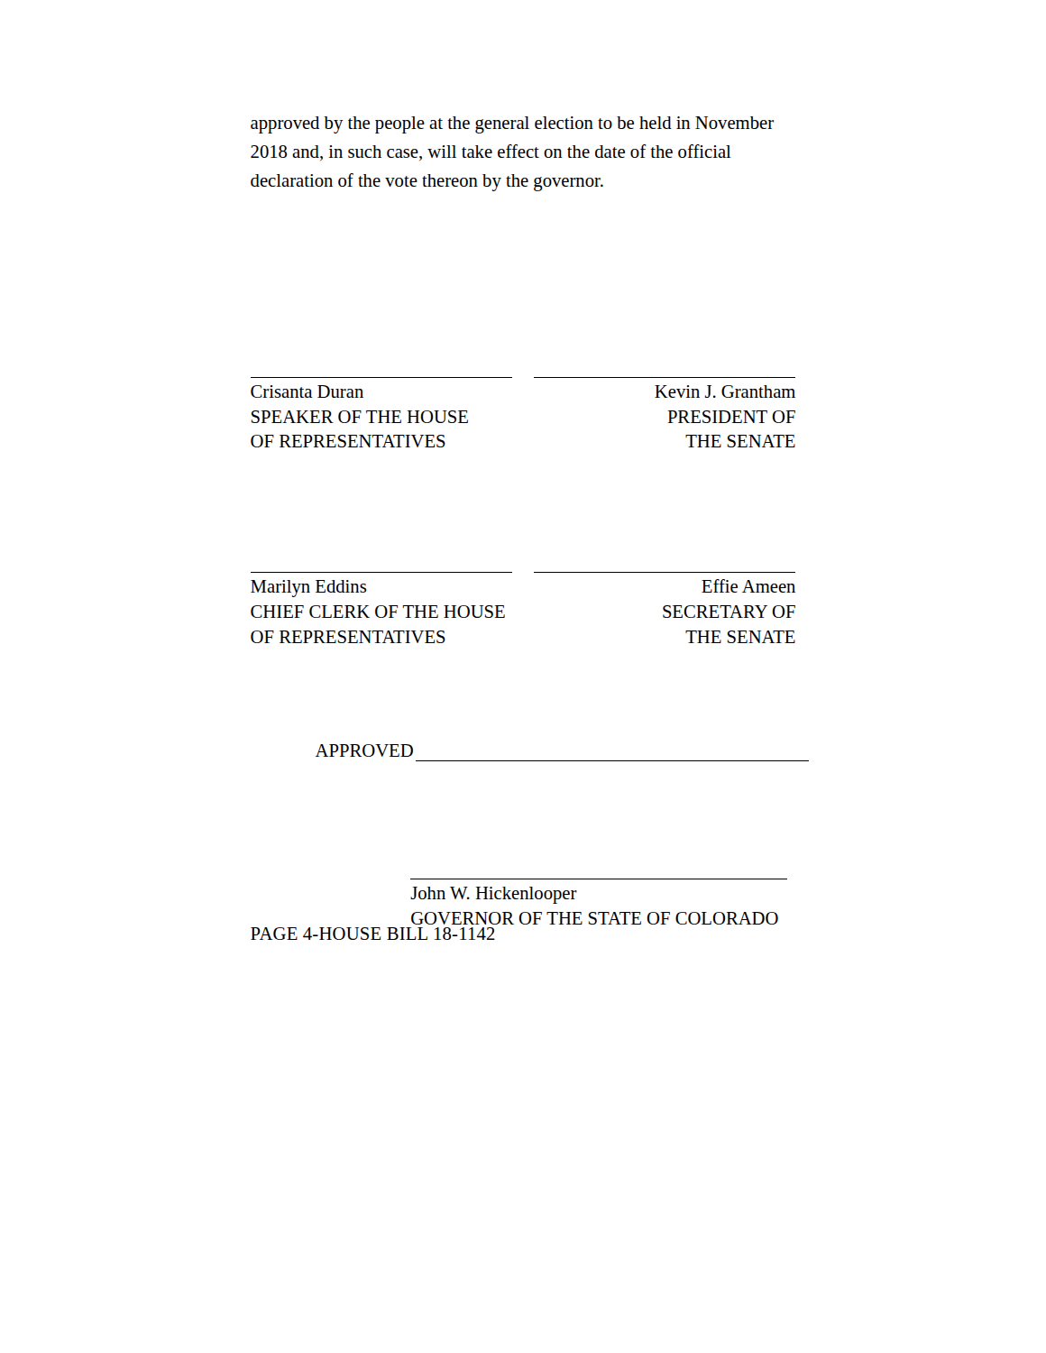approved by the people at the general election to be held in November 2018 and, in such case, will take effect on the date of the official declaration of the vote thereon by the governor.
| Crisanta Duran SPEAKER OF THE HOUSE OF REPRESENTATIVES | | Kevin J. Grantham PRESIDENT OF THE SENATE |
| Marilyn Eddins CHIEF CLERK OF THE HOUSE OF REPRESENTATIVES | | Effie Ameen SECRETARY OF THE SENATE |
APPROVED
John W. Hickenlooper
GOVERNOR OF THE STATE OF COLORADO
PAGE 4-HOUSE BILL 18-1142